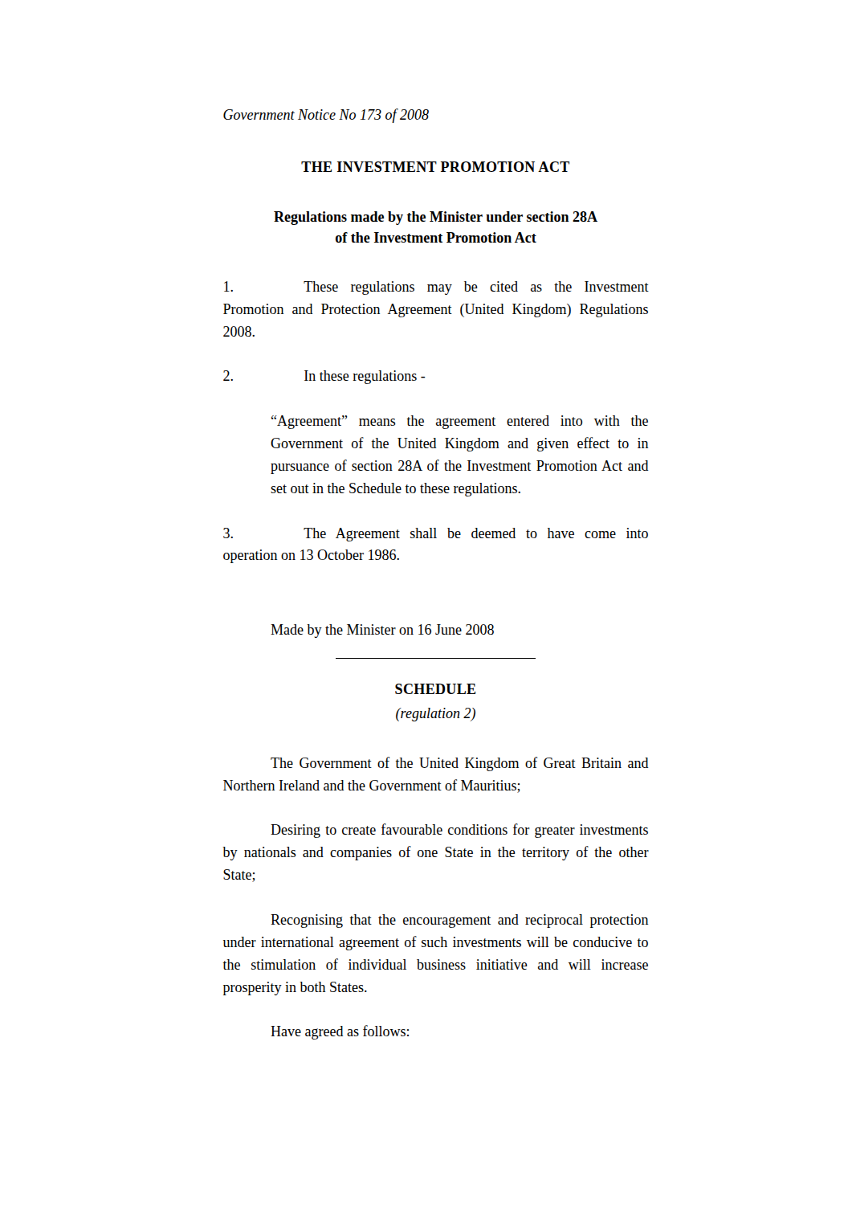Government Notice No 173 of 2008
THE INVESTMENT PROMOTION ACT
Regulations made by the Minister under section 28A
of the Investment Promotion Act
1. These regulations may be cited as the Investment Promotion and Protection Agreement (United Kingdom) Regulations 2008.
2. In these regulations -
“Agreement” means the agreement entered into with the Government of the United Kingdom and given effect to in pursuance of section 28A of the Investment Promotion Act and set out in the Schedule to these regulations.
3. The Agreement shall be deemed to have come into operation on 13 October 1986.
Made by the Minister on 16 June 2008
SCHEDULE
(regulation 2)
The Government of the United Kingdom of Great Britain and Northern Ireland and the Government of Mauritius;
Desiring to create favourable conditions for greater investments by nationals and companies of one State in the territory of the other State;
Recognising that the encouragement and reciprocal protection under international agreement of such investments will be conducive to the stimulation of individual business initiative and will increase prosperity in both States.
Have agreed as follows: